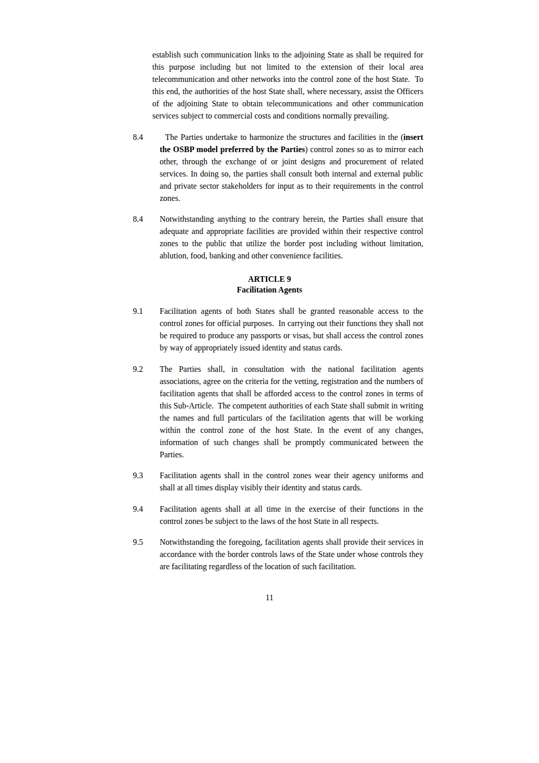establish such communication links to the adjoining State as shall be required for this purpose including but not limited to the extension of their local area telecommunication and other networks into the control zone of the host State. To this end, the authorities of the host State shall, where necessary, assist the Officers of the adjoining State to obtain telecommunications and other communication services subject to commercial costs and conditions normally prevailing.
8.4
The Parties undertake to harmonize the structures and facilities in the (insert the OSBP model preferred by the Parties) control zones so as to mirror each other, through the exchange of or joint designs and procurement of related services. In doing so, the parties shall consult both internal and external public and private sector stakeholders for input as to their requirements in the control zones.
8.4
Notwithstanding anything to the contrary herein, the Parties shall ensure that adequate and appropriate facilities are provided within their respective control zones to the public that utilize the border post including without limitation, ablution, food, banking and other convenience facilities.
ARTICLE 9
Facilitation Agents
9.1
Facilitation agents of both States shall be granted reasonable access to the control zones for official purposes. In carrying out their functions they shall not be required to produce any passports or visas, but shall access the control zones by way of appropriately issued identity and status cards.
9.2
The Parties shall, in consultation with the national facilitation agents associations, agree on the criteria for the vetting, registration and the numbers of facilitation agents that shall be afforded access to the control zones in terms of this Sub-Article. The competent authorities of each State shall submit in writing the names and full particulars of the facilitation agents that will be working within the control zone of the host State. In the event of any changes, information of such changes shall be promptly communicated between the Parties.
9.3
Facilitation agents shall in the control zones wear their agency uniforms and shall at all times display visibly their identity and status cards.
9.4
Facilitation agents shall at all time in the exercise of their functions in the control zones be subject to the laws of the host State in all respects.
9.5
Notwithstanding the foregoing, facilitation agents shall provide their services in accordance with the border controls laws of the State under whose controls they are facilitating regardless of the location of such facilitation.
11